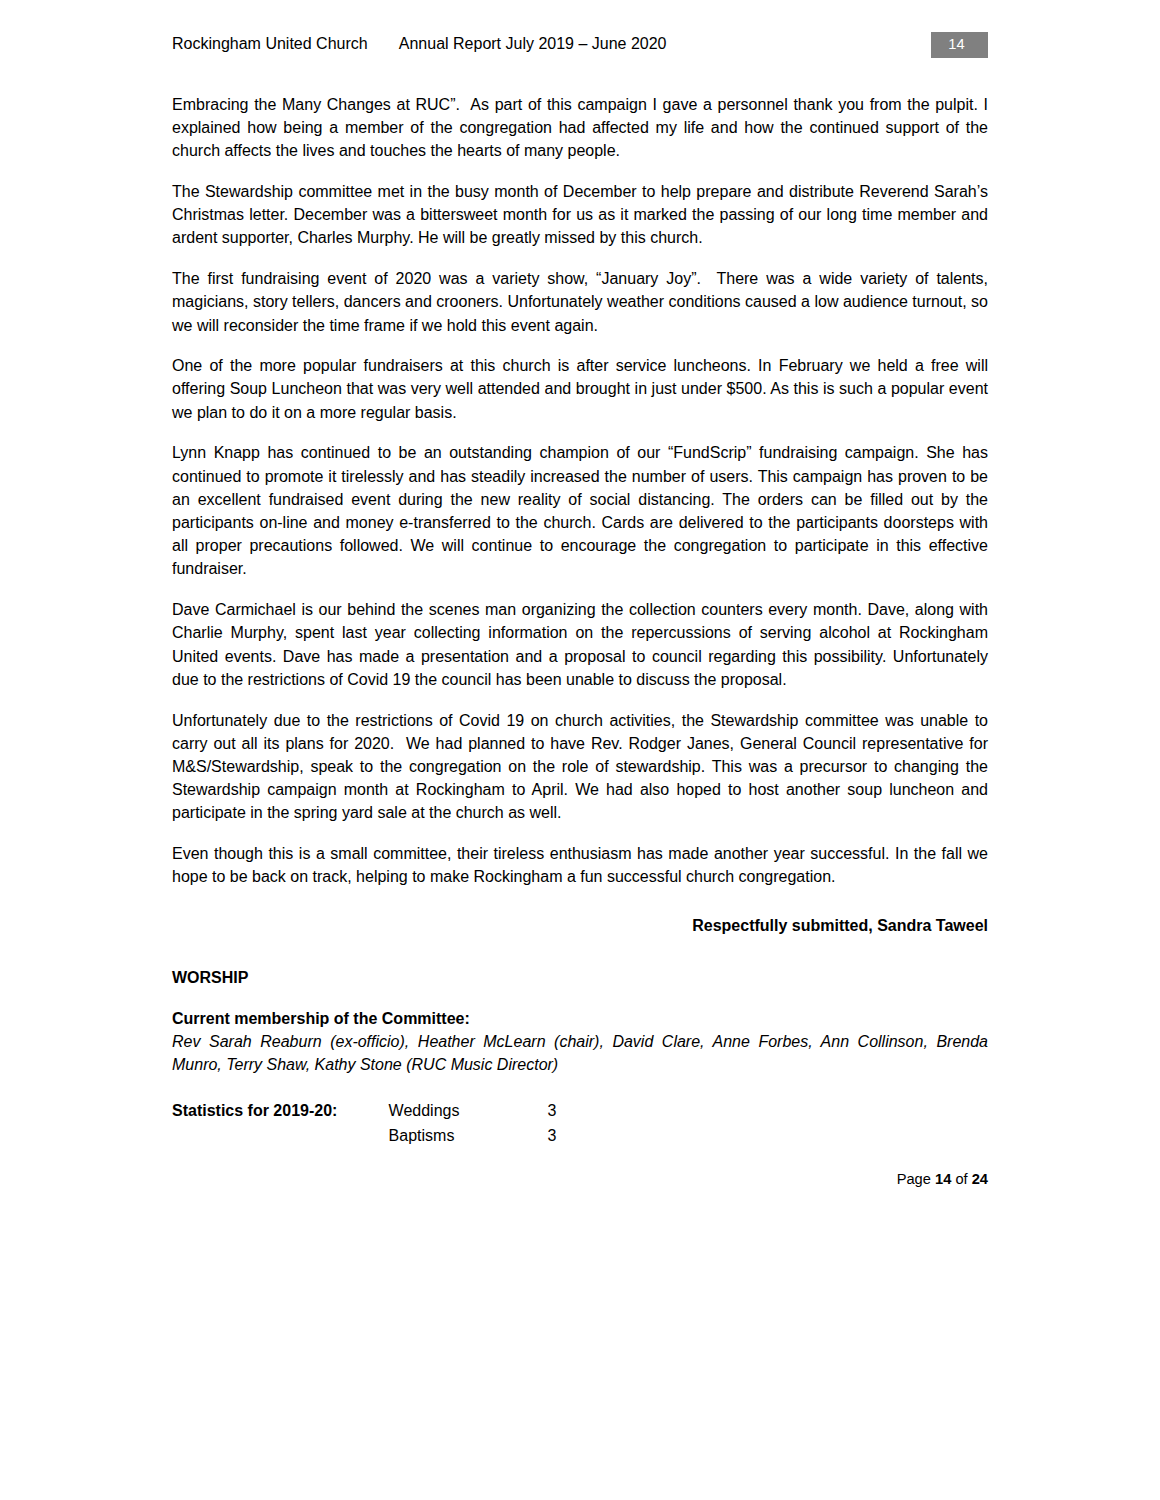Rockingham United Church Annual Report July 2019 – June 2020
14
Embracing the Many Changes at RUC”. As part of this campaign I gave a personnel thank you from the pulpit. I explained how being a member of the congregation had affected my life and how the continued support of the church affects the lives and touches the hearts of many people.
The Stewardship committee met in the busy month of December to help prepare and distribute Reverend Sarah’s Christmas letter. December was a bittersweet month for us as it marked the passing of our long time member and ardent supporter, Charles Murphy. He will be greatly missed by this church.
The first fundraising event of 2020 was a variety show, “January Joy”. There was a wide variety of talents, magicians, story tellers, dancers and crooners. Unfortunately weather conditions caused a low audience turnout, so we will reconsider the time frame if we hold this event again.
One of the more popular fundraisers at this church is after service luncheons. In February we held a free will offering Soup Luncheon that was very well attended and brought in just under $500. As this is such a popular event we plan to do it on a more regular basis.
Lynn Knapp has continued to be an outstanding champion of our “FundScrip” fundraising campaign. She has continued to promote it tirelessly and has steadily increased the number of users. This campaign has proven to be an excellent fundraised event during the new reality of social distancing. The orders can be filled out by the participants on-line and money e-transferred to the church. Cards are delivered to the participants doorsteps with all proper precautions followed. We will continue to encourage the congregation to participate in this effective fundraiser.
Dave Carmichael is our behind the scenes man organizing the collection counters every month. Dave, along with Charlie Murphy, spent last year collecting information on the repercussions of serving alcohol at Rockingham United events. Dave has made a presentation and a proposal to council regarding this possibility. Unfortunately due to the restrictions of Covid 19 the council has been unable to discuss the proposal.
Unfortunately due to the restrictions of Covid 19 on church activities, the Stewardship committee was unable to carry out all its plans for 2020. We had planned to have Rev. Rodger Janes, General Council representative for M&S/Stewardship, speak to the congregation on the role of stewardship. This was a precursor to changing the Stewardship campaign month at Rockingham to April. We had also hoped to host another soup luncheon and participate in the spring yard sale at the church as well.
Even though this is a small committee, their tireless enthusiasm has made another year successful. In the fall we hope to be back on track, helping to make Rockingham a fun successful church congregation.
Respectfully submitted, Sandra Taweel
WORSHIP
Current membership of the Committee:
Rev Sarah Reaburn (ex-officio), Heather McLearn (chair), David Clare, Anne Forbes, Ann Collinson, Brenda Munro, Terry Shaw, Kathy Stone (RUC Music Director)
| Statistics for 2019-20: | Weddings | 3 |
| | Baptisms | 3 |
Page 14 of 24